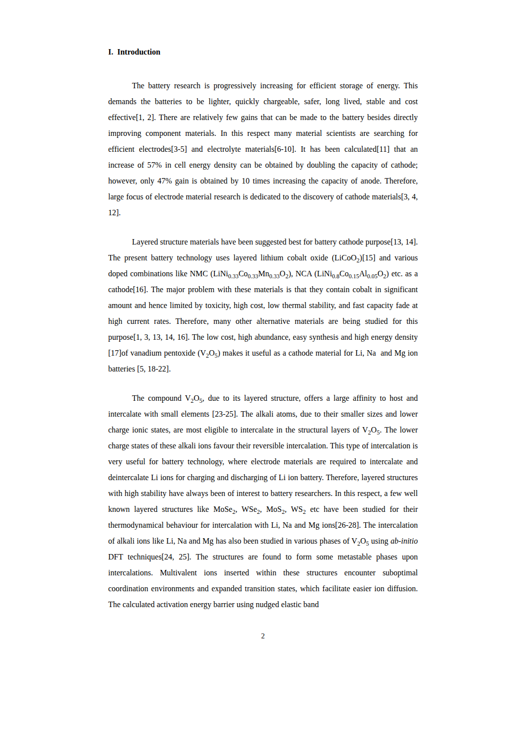I. Introduction
The battery research is progressively increasing for efficient storage of energy. This demands the batteries to be lighter, quickly chargeable, safer, long lived, stable and cost effective[1, 2]. There are relatively few gains that can be made to the battery besides directly improving component materials. In this respect many material scientists are searching for efficient electrodes[3-5] and electrolyte materials[6-10]. It has been calculated[11] that an increase of 57% in cell energy density can be obtained by doubling the capacity of cathode; however, only 47% gain is obtained by 10 times increasing the capacity of anode. Therefore, large focus of electrode material research is dedicated to the discovery of cathode materials[3, 4, 12].
Layered structure materials have been suggested best for battery cathode purpose[13, 14]. The present battery technology uses layered lithium cobalt oxide (LiCoO2)[15] and various doped combinations like NMC (LiNi0.33Co0.33Mn0.33O2), NCA (LiNi0.8Co0.15Al0.05O2) etc. as a cathode[16]. The major problem with these materials is that they contain cobalt in significant amount and hence limited by toxicity, high cost, low thermal stability, and fast capacity fade at high current rates. Therefore, many other alternative materials are being studied for this purpose[1, 3, 13, 14, 16]. The low cost, high abundance, easy synthesis and high energy density [17]of vanadium pentoxide (V2O5) makes it useful as a cathode material for Li, Na and Mg ion batteries [5, 18-22].
The compound V2O5, due to its layered structure, offers a large affinity to host and intercalate with small elements [23-25]. The alkali atoms, due to their smaller sizes and lower charge ionic states, are most eligible to intercalate in the structural layers of V2O5. The lower charge states of these alkali ions favour their reversible intercalation. This type of intercalation is very useful for battery technology, where electrode materials are required to intercalate and deintercalate Li ions for charging and discharging of Li ion battery. Therefore, layered structures with high stability have always been of interest to battery researchers. In this respect, a few well known layered structures like MoSe2, WSe2, MoS2, WS2 etc have been studied for their thermodynamical behaviour for intercalation with Li, Na and Mg ions[26-28]. The intercalation of alkali ions like Li, Na and Mg has also been studied in various phases of V2O5 using ab-initio DFT techniques[24, 25]. The structures are found to form some metastable phases upon intercalations. Multivalent ions inserted within these structures encounter suboptimal coordination environments and expanded transition states, which facilitate easier ion diffusion. The calculated activation energy barrier using nudged elastic band
2